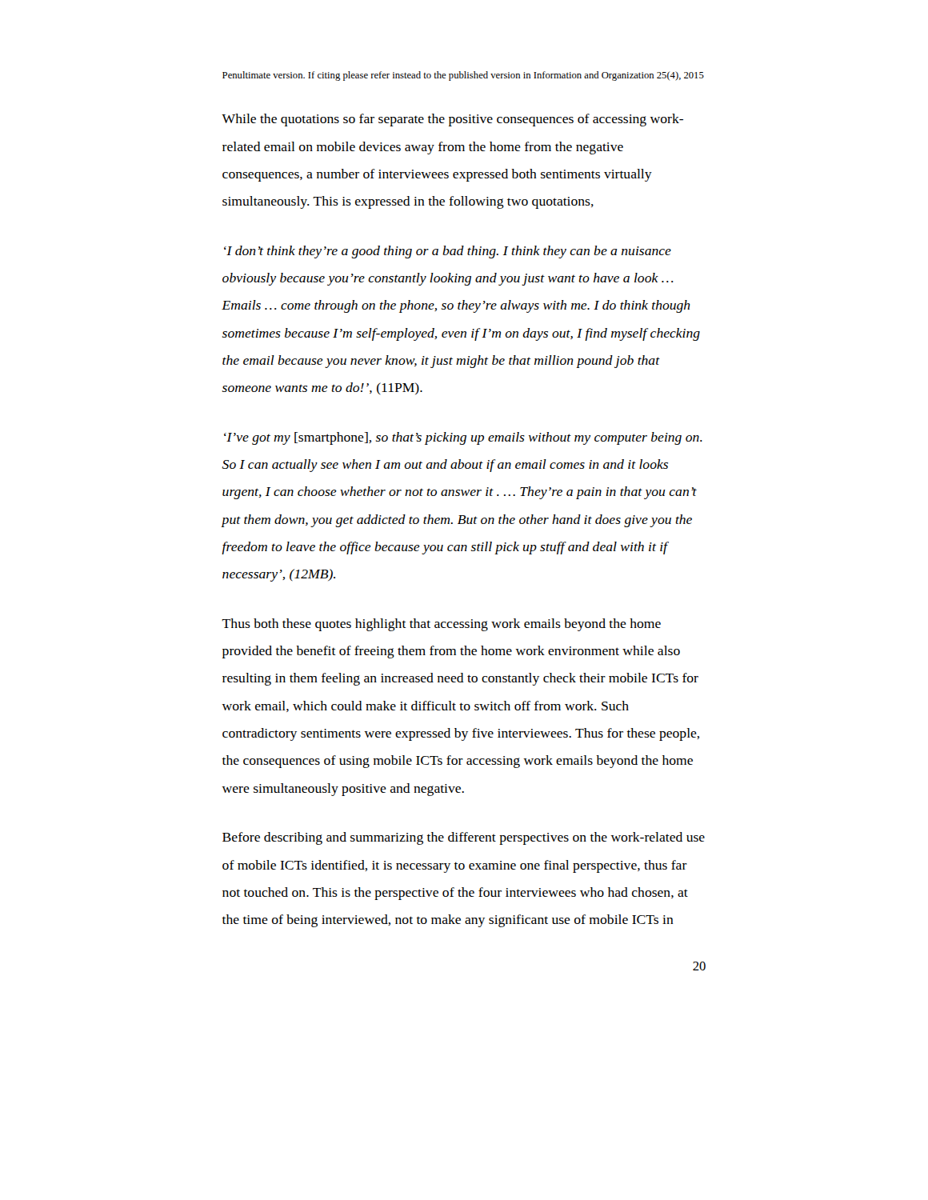Penultimate version. If citing please refer instead to the published version in Information and Organization 25(4), 2015
While the quotations so far separate the positive consequences of accessing work-related email on mobile devices away from the home from the negative consequences, a number of interviewees expressed both sentiments virtually simultaneously. This is expressed in the following two quotations,
‘I don’t think they’re a good thing or a bad thing. I think they can be a nuisance obviously because you’re constantly looking and you just want to have a look … Emails … come through on the phone, so they’re always with me. I do think though sometimes because I’m self-employed, even if I’m on days out, I find myself checking the email because you never know, it just might be that million pound job that someone wants me to do!’, (11PM).
‘I’ve got my [smartphone], so that’s picking up emails without my computer being on. So I can actually see when I am out and about if an email comes in and it looks urgent, I can choose whether or not to answer it . … They’re a pain in that you can’t put them down, you get addicted to them. But on the other hand it does give you the freedom to leave the office because you can still pick up stuff and deal with it if necessary’, (12MB).
Thus both these quotes highlight that accessing work emails beyond the home provided the benefit of freeing them from the home work environment while also resulting in them feeling an increased need to constantly check their mobile ICTs for work email, which could make it difficult to switch off from work. Such contradictory sentiments were expressed by five interviewees. Thus for these people, the consequences of using mobile ICTs for accessing work emails beyond the home were simultaneously positive and negative.
Before describing and summarizing the different perspectives on the work-related use of mobile ICTs identified, it is necessary to examine one final perspective, thus far not touched on. This is the perspective of the four interviewees who had chosen, at the time of being interviewed, not to make any significant use of mobile ICTs in
20